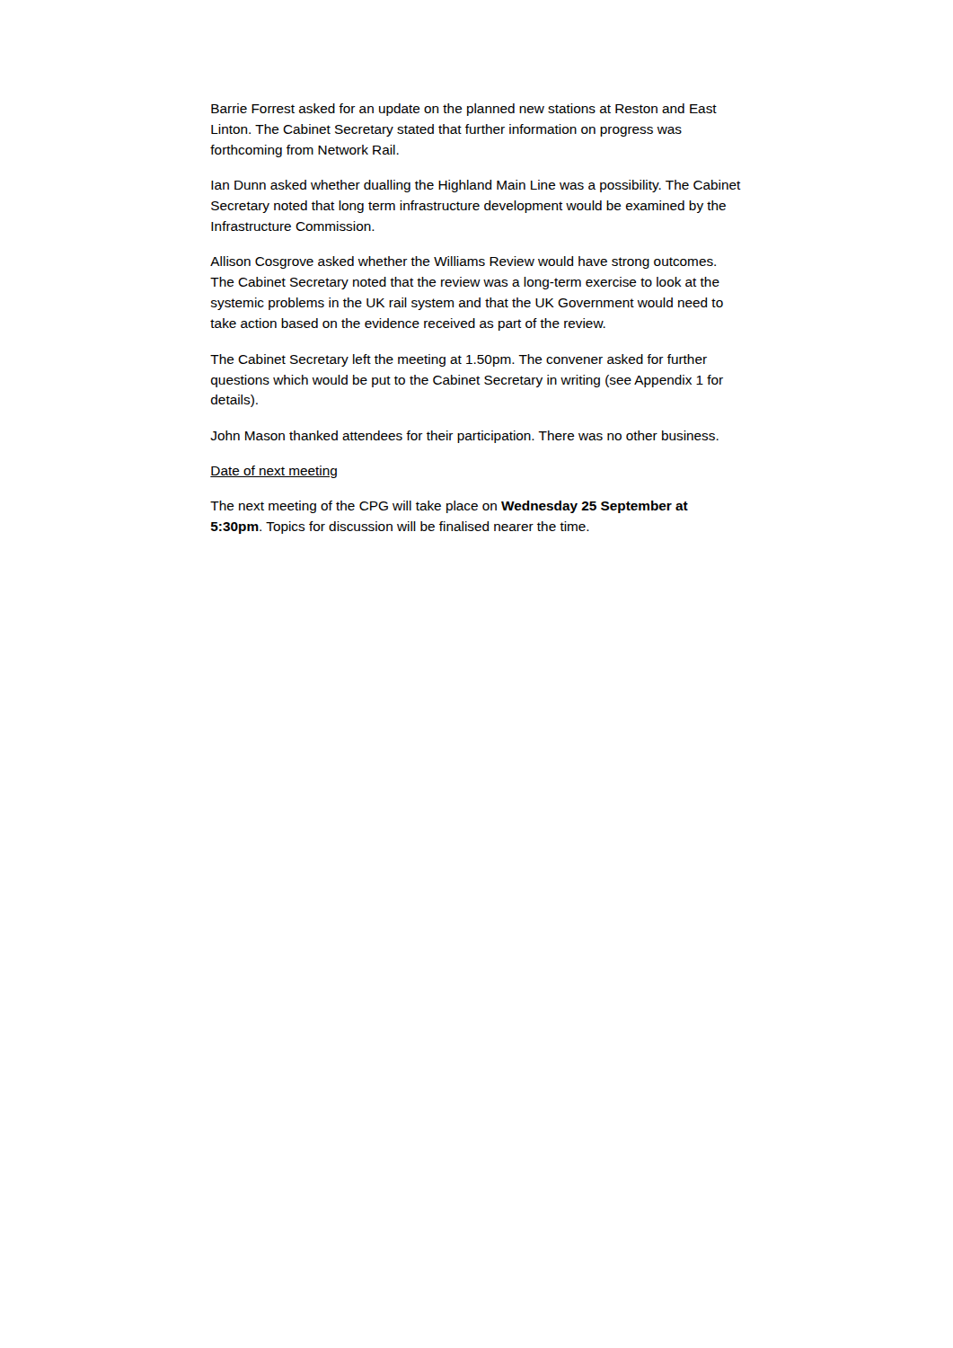Barrie Forrest asked for an update on the planned new stations at Reston and East Linton. The Cabinet Secretary stated that further information on progress was forthcoming from Network Rail.
Ian Dunn asked whether dualling the Highland Main Line was a possibility. The Cabinet Secretary noted that long term infrastructure development would be examined by the Infrastructure Commission.
Allison Cosgrove asked whether the Williams Review would have strong outcomes. The Cabinet Secretary noted that the review was a long-term exercise to look at the systemic problems in the UK rail system and that the UK Government would need to take action based on the evidence received as part of the review.
The Cabinet Secretary left the meeting at 1.50pm. The convener asked for further questions which would be put to the Cabinet Secretary in writing (see Appendix 1 for details).
John Mason thanked attendees for their participation. There was no other business.
Date of next meeting
The next meeting of the CPG will take place on Wednesday 25 September at 5:30pm. Topics for discussion will be finalised nearer the time.